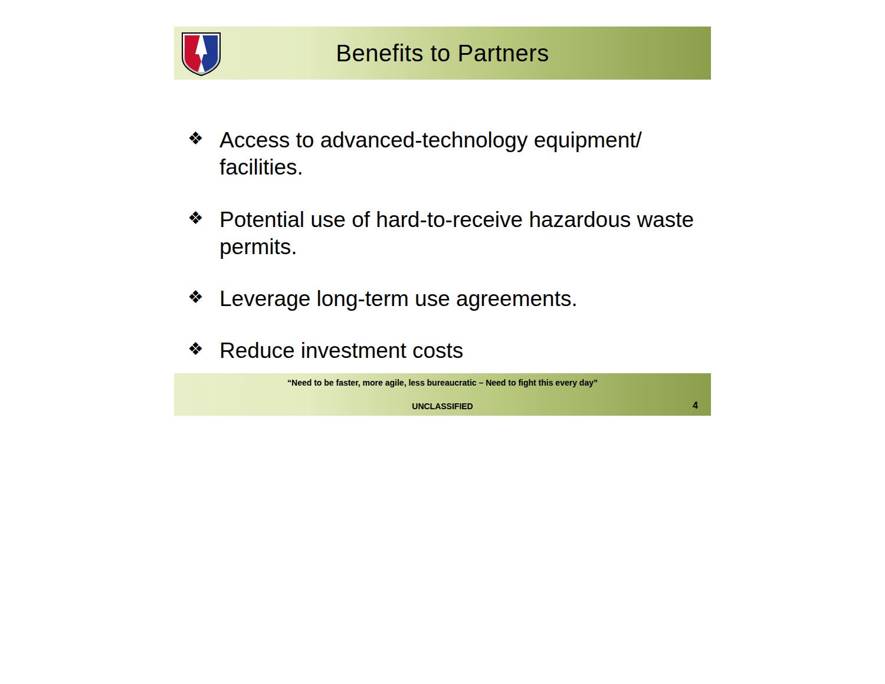Benefits to Partners
Access to advanced-technology equipment/ facilities.
Potential use of hard-to-receive hazardous waste permits.
Leverage long-term use agreements.
Reduce investment costs
“Need to be faster, more agile, less bureaucratic – Need to fight this every day”
UNCLASSIFIED
4